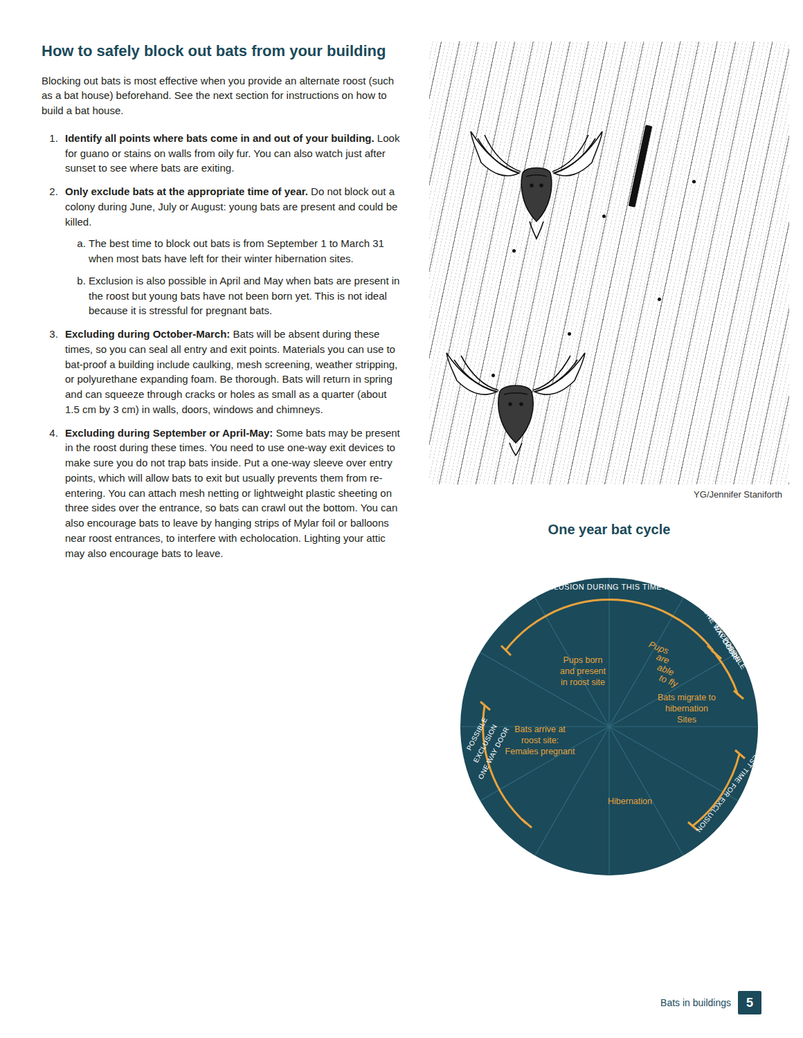How to safely block out bats from your building
Blocking out bats is most effective when you provide an alternate roost (such as a bat house) beforehand. See the next section for instructions on how to build a bat house.
Identify all points where bats come in and out of your building. Look for guano or stains on walls from oily fur. You can also watch just after sunset to see where bats are exiting.
Only exclude bats at the appropriate time of year. Do not block out a colony during June, July or August: young bats are present and could be killed.
The best time to block out bats is from September 1 to March 31 when most bats have left for their winter hibernation sites.
Exclusion is also possible in April and May when bats are present in the roost but young bats have not been born yet. This is not ideal because it is stressful for pregnant bats.
Excluding during October-March: Bats will be absent during these times, so you can seal all entry and exit points. Materials you can use to bat-proof a building include caulking, mesh screening, weather stripping, or polyurethane expanding foam. Be thorough. Bats will return in spring and can squeeze through cracks or holes as small as a quarter (about 1.5 cm by 3 cm) in walls, doors, windows and chimneys.
Excluding during September or April-May: Some bats may be present in the roost during these times. You need to use one-way exit devices to make sure you do not trap bats inside. Put a one-way sleeve over entry points, which will allow bats to exit but usually prevents them from re-entering. You can attach mesh netting or lightweight plastic sheeting on three sides over the entrance, so bats can crawl out the bottom. You can also encourage bats to leave by hanging strips of Mylar foil or balloons near roost entrances, to interfere with echolocation. Lighting your attic may also encourage bats to leave.
YG/Jennifer Staniforth
One year bat cycle
July August September October November December January February March April May June NO EXCLUSION DURING THIS TIME PERIOD ONE WAY DOOR EXCLUSION POSSIBLE BEST TIME FOR EXCLUSION ONE WAY DOOR EXCLUSION POSSIBLE Pups are able to fly Pups born and present in roost site Bats migrate to hibernation Sites Bats arrive at roost site: Females pregnant Hibernation
Bats in buildings
5